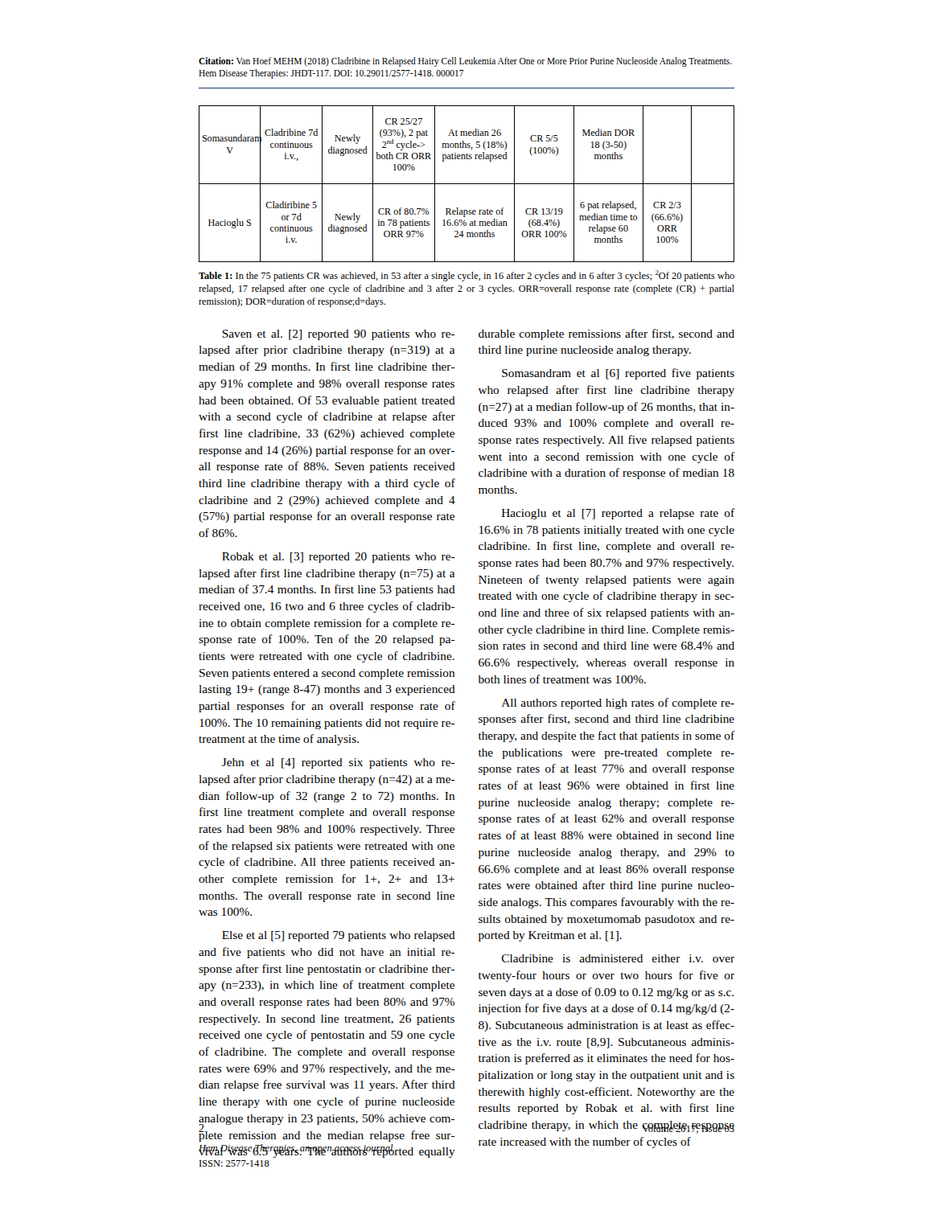Citation: Van Hoef MEHM (2018) Cladribine in Relapsed Hairy Cell Leukemia After One or More Prior Purine Nucleoside Analog Treatments. Hem Disease Therapies: JHDT-117. DOI: 10.29011/2577-1418. 000017
| Somasundaram V | Cladribine 7d continuous i.v., | Newly diagnosed | CR 25/27 (93%), 2 pat 2 nd cycle-> both CR ORR 100% | At median 26 months, 5 (18%) patients relapsed | CR 5/5 (100%) | Median DOR 18 (3-50) months | | |
| Hacioglu S | Cladiribine 5 or 7d continuous i.v. | Newly diagnosed | CR of 80.7% in 78 patients ORR 97% | Relapse rate of 16.6% at median 24 months | CR 13/19 (68.4%) ORR 100% | 6 pat relapsed, median time to relapse 60 months | CR 2/3 (66.6%) ORR 100% | |
Table 1: In the 75 patients CR was achieved, in 53 after a single cycle, in 16 after 2 cycles and in 6 after 3 cycles; 2Of 20 patients who relapsed, 17 relapsed after one cycle of cladribine and 3 after 2 or 3 cycles. ORR=overall response rate (complete (CR) + partial remission); DOR=duration of response;d=days.
Saven et al. [2] reported 90 patients who relapsed after prior cladribine therapy (n=319) at a median of 29 months. In first line cladribine therapy 91% complete and 98% overall response rates had been obtained. Of 53 evaluable patient treated with a second cycle of cladribine at relapse after first line cladribine, 33 (62%) achieved complete response and 14 (26%) partial response for an overall response rate of 88%. Seven patients received third line cladribine therapy with a third cycle of cladribine and 2 (29%) achieved complete and 4 (57%) partial response for an overall response rate of 86%.
Robak et al. [3] reported 20 patients who relapsed after first line cladribine therapy (n=75) at a median of 37.4 months. In first line 53 patients had received one, 16 two and 6 three cycles of cladribine to obtain complete remission for a complete response rate of 100%. Ten of the 20 relapsed patients were retreated with one cycle of cladribine. Seven patients entered a second complete remission lasting 19+ (range 8-47) months and 3 experienced partial responses for an overall response rate of 100%. The 10 remaining patients did not require retreatment at the time of analysis.
Jehn et al [4] reported six patients who relapsed after prior cladribine therapy (n=42) at a median follow-up of 32 (range 2 to 72) months. In first line treatment complete and overall response rates had been 98% and 100% respectively. Three of the relapsed six patients were retreated with one cycle of cladribine. All three patients received another complete remission for 1+, 2+ and 13+ months. The overall response rate in second line was 100%.
Else et al [5] reported 79 patients who relapsed and five patients who did not have an initial response after first line pentostatin or cladribine therapy (n=233), in which line of treatment complete and overall response rates had been 80% and 97% respectively. In second line treatment, 26 patients received one cycle of pentostatin and 59 one cycle of cladribine. The complete and overall response rates were 69% and 97% respectively, and the median relapse free survival was 11 years. After third line therapy with one cycle of purine nucleoside analogue therapy in 23 patients, 50% achieve complete remission and the median relapse free survival was 6.5 years. The authors reported equally durable complete remissions after first, second and third line purine nucleoside analog therapy.
Somasandram et al [6] reported five patients who relapsed after first line cladribine therapy (n=27) at a median follow-up of 26 months, that induced 93% and 100% complete and overall response rates respectively. All five relapsed patients went into a second remission with one cycle of cladribine with a duration of response of median 18 months.
Hacioglu et al [7] reported a relapse rate of 16.6% in 78 patients initially treated with one cycle cladribine. In first line, complete and overall response rates had been 80.7% and 97% respectively. Nineteen of twenty relapsed patients were again treated with one cycle of cladribine therapy in second line and three of six relapsed patients with another cycle cladribine in third line. Complete remission rates in second and third line were 68.4% and 66.6% respectively, whereas overall response in both lines of treatment was 100%.
All authors reported high rates of complete responses after first, second and third line cladribine therapy, and despite the fact that patients in some of the publications were pre-treated complete response rates of at least 77% and overall response rates of at least 96% were obtained in first line purine nucleoside analog therapy; complete response rates of at least 62% and overall response rates of at least 88% were obtained in second line purine nucleoside analog therapy, and 29% to 66.6% complete and at least 86% overall response rates were obtained after third line purine nucleoside analogs. This compares favourably with the results obtained by moxetumomab pasudotox and reported by Kreitman et al. [1].
Cladribine is administered either i.v. over twenty-four hours or over two hours for five or seven days at a dose of 0.09 to 0.12 mg/kg or as s.c. injection for five days at a dose of 0.14 mg/kg/d (2-8). Subcutaneous administration is at least as effective as the i.v. route [8,9]. Subcutaneous administration is preferred as it eliminates the need for hospitalization or long stay in the outpatient unit and is therewith highly cost-efficient. Noteworthy are the results reported by Robak et al. with first line cladribine therapy, in which the complete response rate increased with the number of cycles of
2 Volume 2017; Issue 03
Hem Disease Therapies, an open access journal
ISSN: 2577-1418